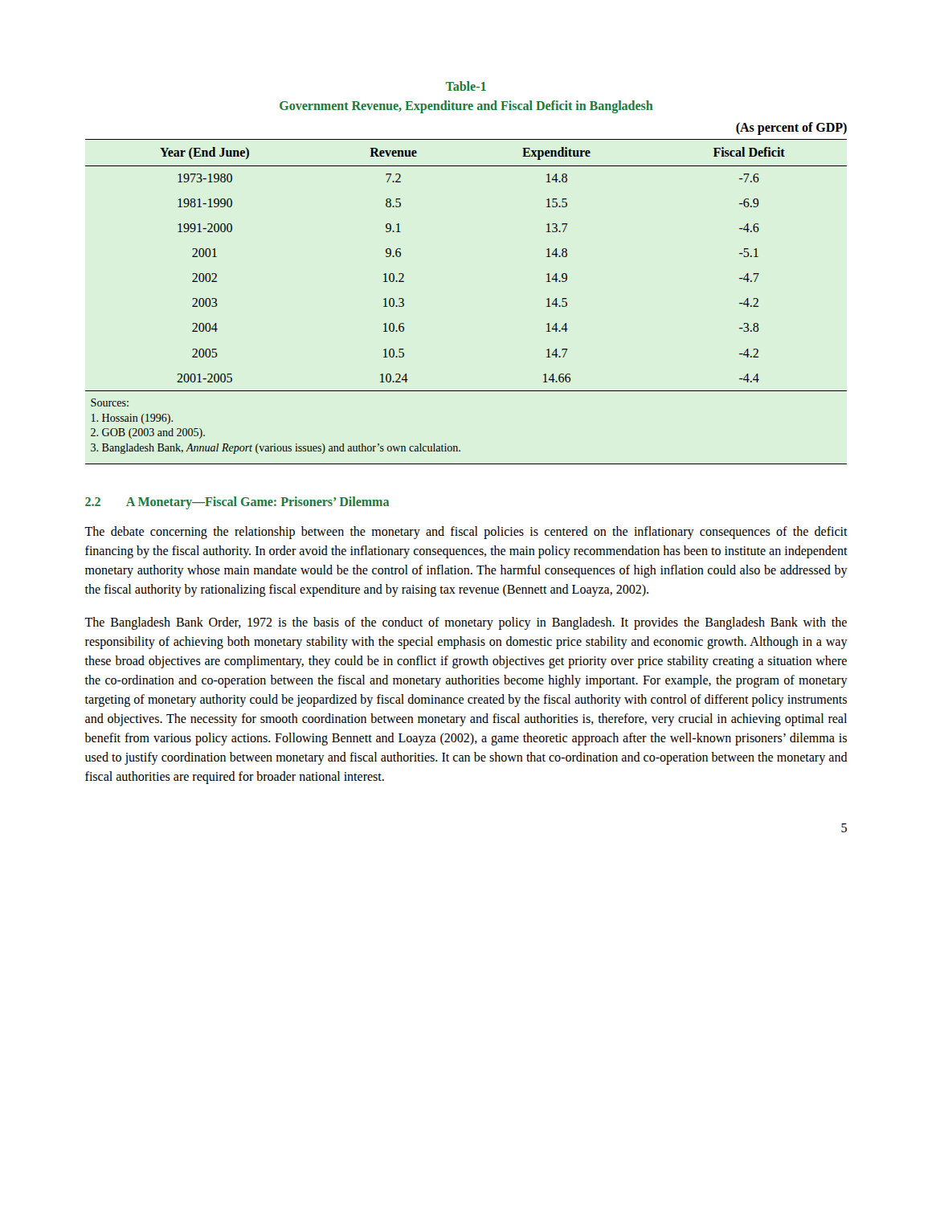Table-1 Government Revenue, Expenditure and Fiscal Deficit in Bangladesh
(As percent of GDP)
| Year (End June) | Revenue | Expenditure | Fiscal Deficit |
| --- | --- | --- | --- |
| 1973-1980 | 7.2 | 14.8 | -7.6 |
| 1981-1990 | 8.5 | 15.5 | -6.9 |
| 1991-2000 | 9.1 | 13.7 | -4.6 |
| 2001 | 9.6 | 14.8 | -5.1 |
| 2002 | 10.2 | 14.9 | -4.7 |
| 2003 | 10.3 | 14.5 | -4.2 |
| 2004 | 10.6 | 14.4 | -3.8 |
| 2005 | 10.5 | 14.7 | -4.2 |
| 2001-2005 | 10.24 | 14.66 | -4.4 |
| Sources: 1. Hossain (1996). 2. GOB (2003 and 2005). 3. Bangladesh Bank, Annual Report (various issues) and author’s own calculation. |
2.2 A Monetary—Fiscal Game: Prisoners’ Dilemma
The debate concerning the relationship between the monetary and fiscal policies is centered on the inflationary consequences of the deficit financing by the fiscal authority. In order avoid the inflationary consequences, the main policy recommendation has been to institute an independent monetary authority whose main mandate would be the control of inflation. The harmful consequences of high inflation could also be addressed by the fiscal authority by rationalizing fiscal expenditure and by raising tax revenue (Bennett and Loayza, 2002).
The Bangladesh Bank Order, 1972 is the basis of the conduct of monetary policy in Bangladesh. It provides the Bangladesh Bank with the responsibility of achieving both monetary stability with the special emphasis on domestic price stability and economic growth. Although in a way these broad objectives are complimentary, they could be in conflict if growth objectives get priority over price stability creating a situation where the co-ordination and co-operation between the fiscal and monetary authorities become highly important. For example, the program of monetary targeting of monetary authority could be jeopardized by fiscal dominance created by the fiscal authority with control of different policy instruments and objectives. The necessity for smooth coordination between monetary and fiscal authorities is, therefore, very crucial in achieving optimal real benefit from various policy actions. Following Bennett and Loayza (2002), a game theoretic approach after the well-known prisoners’ dilemma is used to justify coordination between monetary and fiscal authorities. It can be shown that co-ordination and co-operation between the monetary and fiscal authorities are required for broader national interest.
5